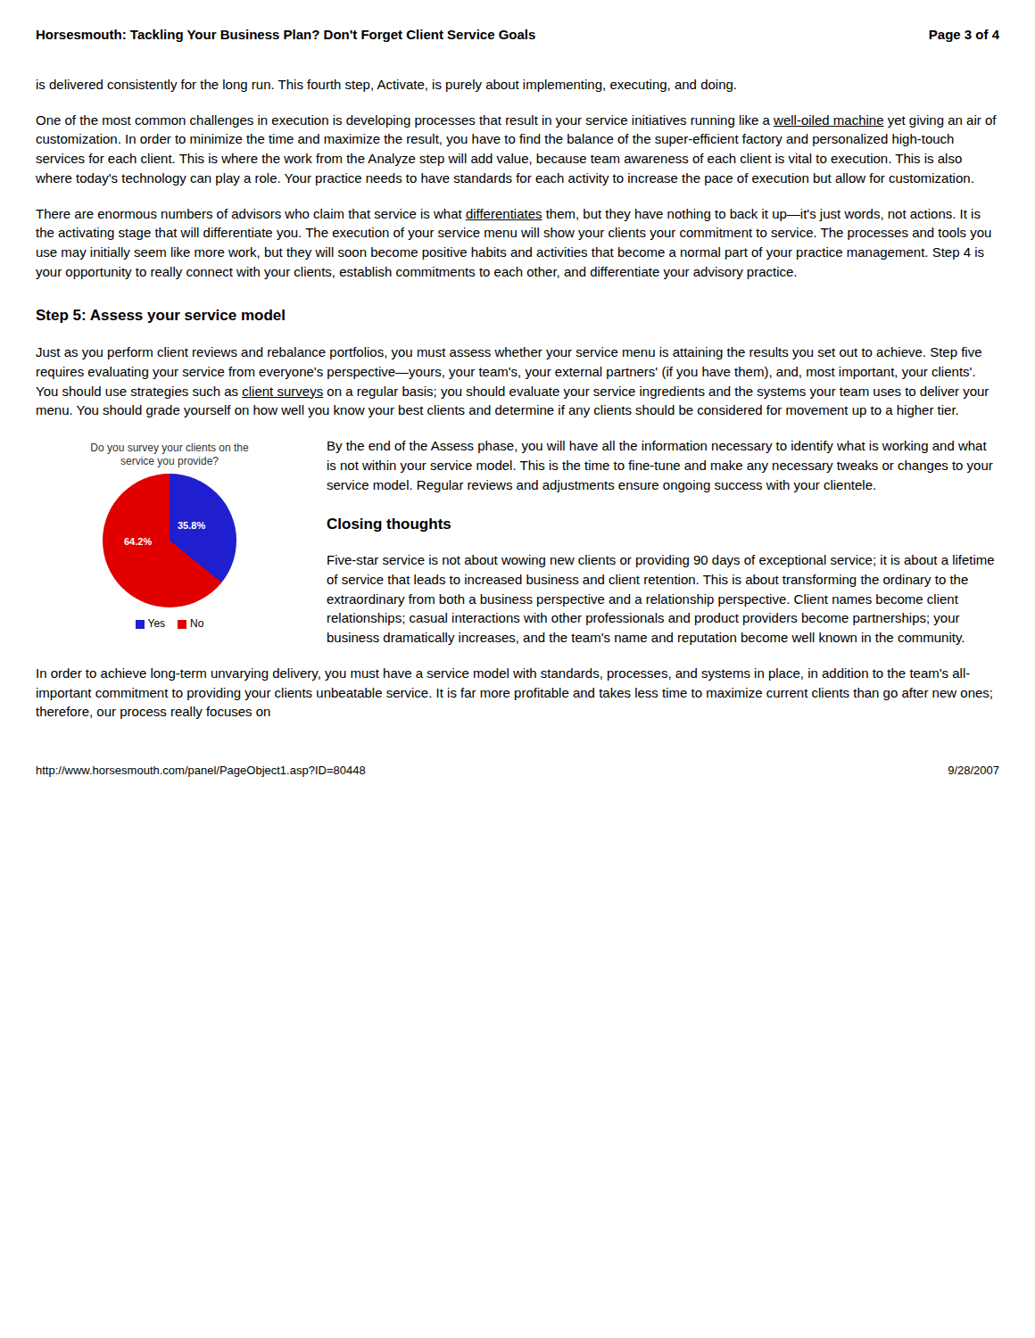Horsesmouth: Tackling Your Business Plan? Don't Forget Client Service Goals
Page 3 of 4
is delivered consistently for the long run. This fourth step, Activate, is purely about implementing, executing, and doing.
One of the most common challenges in execution is developing processes that result in your service initiatives running like a well-oiled machine yet giving an air of customization. In order to minimize the time and maximize the result, you have to find the balance of the super-efficient factory and personalized high-touch services for each client. This is where the work from the Analyze step will add value, because team awareness of each client is vital to execution. This is also where today's technology can play a role. Your practice needs to have standards for each activity to increase the pace of execution but allow for customization.
There are enormous numbers of advisors who claim that service is what differentiates them, but they have nothing to back it up—it's just words, not actions. It is the activating stage that will differentiate you. The execution of your service menu will show your clients your commitment to service. The processes and tools you use may initially seem like more work, but they will soon become positive habits and activities that become a normal part of your practice management. Step 4 is your opportunity to really connect with your clients, establish commitments to each other, and differentiate your advisory practice.
Step 5: Assess your service model
Just as you perform client reviews and rebalance portfolios, you must assess whether your service menu is attaining the results you set out to achieve. Step five requires evaluating your service from everyone's perspective—yours, your team's, your external partners' (if you have them), and, most important, your clients'. You should use strategies such as client surveys on a regular basis; you should evaluate your service ingredients and the systems your team uses to deliver your menu. You should grade yourself on how well you know your best clients and determine if any clients should be considered for movement up to a higher tier.
Do you survey your clients on the
service you provide?
35.8% 64.2%
Yes No
By the end of the Assess phase, you will have all the information necessary to identify what is working and what is not within your service model. This is the time to fine-tune and make any necessary tweaks or changes to your service model. Regular reviews and adjustments ensure ongoing success with your clientele.
Closing thoughts
Five-star service is not about wowing new clients or providing 90 days of exceptional service; it is about a lifetime of service that leads to increased business and client retention. This is about transforming the ordinary to the extraordinary from both a business perspective and a relationship perspective. Client names become client relationships; casual interactions with other professionals and product providers become partnerships; your business dramatically increases, and the team's name and reputation become well known in the community.
In order to achieve long-term unvarying delivery, you must have a service model with standards, processes, and systems in place, in addition to the team's all-important commitment to providing your clients unbeatable service. It is far more profitable and takes less time to maximize current clients than go after new ones; therefore, our process really focuses on
http://www.horsesmouth.com/panel/PageObject1.asp?ID=80448
9/28/2007